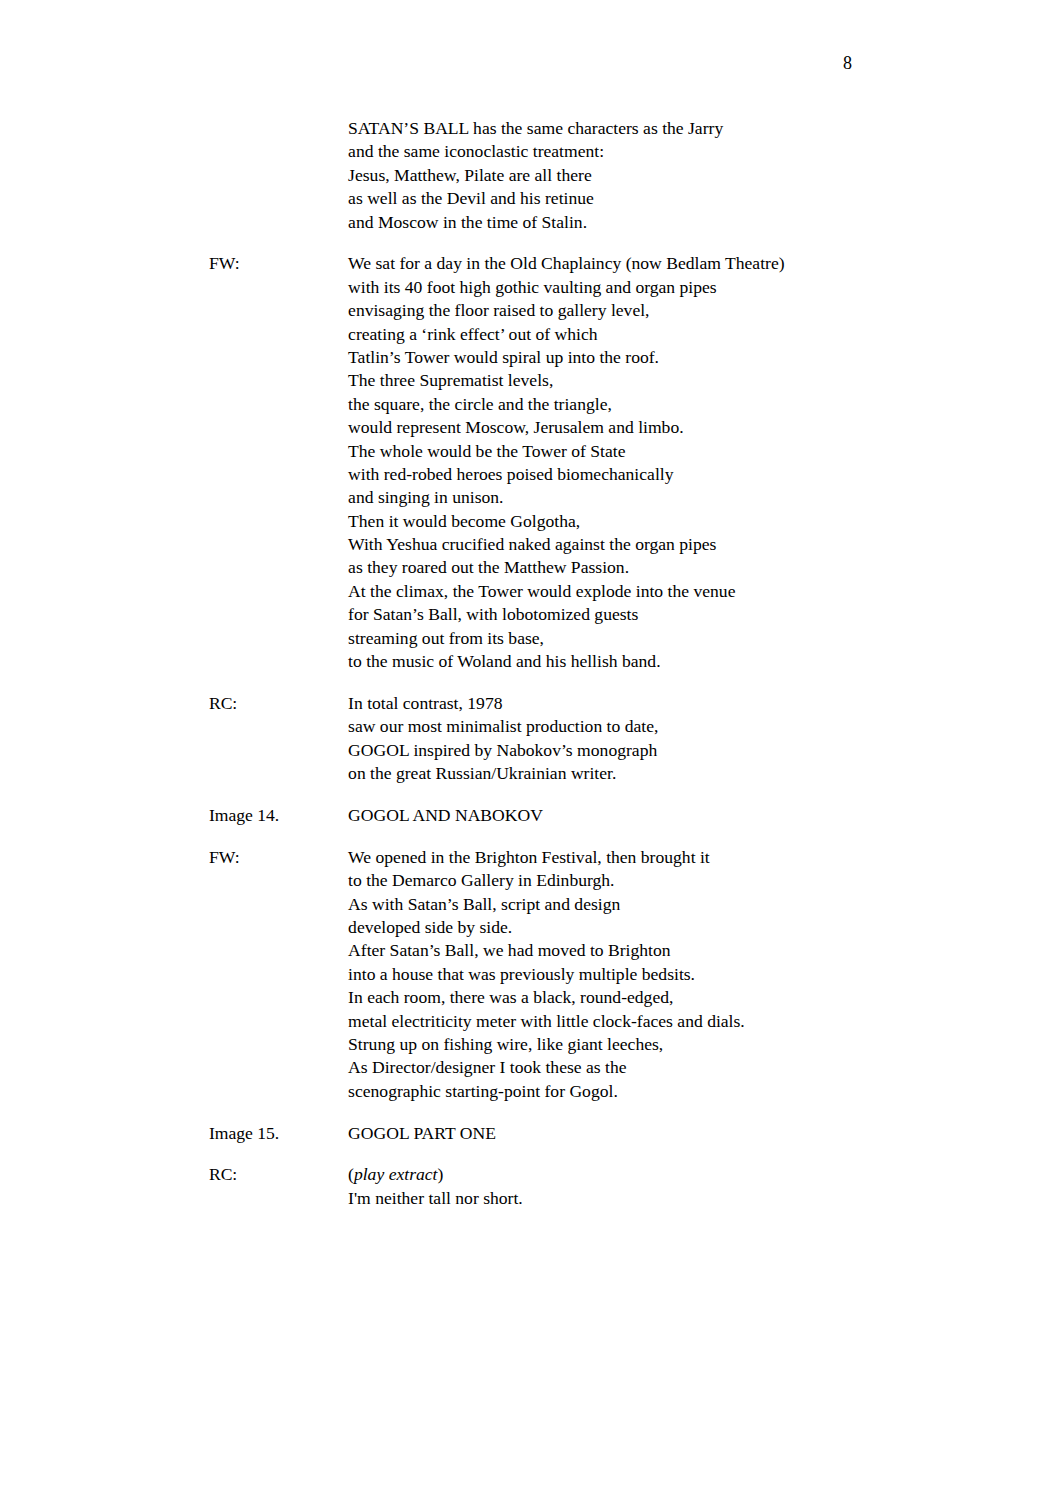8
SATAN’S BALL has the same characters as the Jarry
and the same iconoclastic treatment:
Jesus, Matthew, Pilate are all there
as well as the Devil and his retinue
and Moscow in the time of Stalin.
FW:
We sat for a day in the Old Chaplaincy (now Bedlam Theatre)
with its 40 foot high gothic vaulting and organ pipes
envisaging the floor raised to gallery level,
creating a ‘rink effect’ out of which
Tatlin’s Tower would spiral up into the roof.
The three Suprematist levels,
the square, the circle and the triangle,
would represent Moscow, Jerusalem and limbo.
The whole would be the Tower of State
with red-robed heroes poised biomechanically
and singing in unison.
Then it would become Golgotha,
With Yeshua crucified naked against the organ pipes
as they roared out the Matthew Passion.
At the climax, the Tower would explode into the venue
for Satan’s Ball, with lobotomized guests
streaming out from its base,
to the music of Woland and his hellish band.
RC:
In total contrast, 1978
saw our most minimalist production to date,
GOGOL inspired by Nabokov’s monograph
on the great Russian/Ukrainian writer.
Image 14.
GOGOL AND NABOKOV
FW:
We opened in the Brighton Festival, then brought it
to the Demarco Gallery in Edinburgh.
As with Satan’s Ball, script and design
developed side by side.
After Satan’s Ball, we had moved to Brighton
into a house that was previously multiple bedsits.
In each room, there was a black, round-edged,
metal electriticity meter with little clock-faces and dials.
Strung up on fishing wire, like giant leeches,
As Director/designer I took these as the
scenographic starting-point for Gogol.
Image 15.
GOGOL PART ONE
RC:
(play extract)
I'm neither tall nor short.